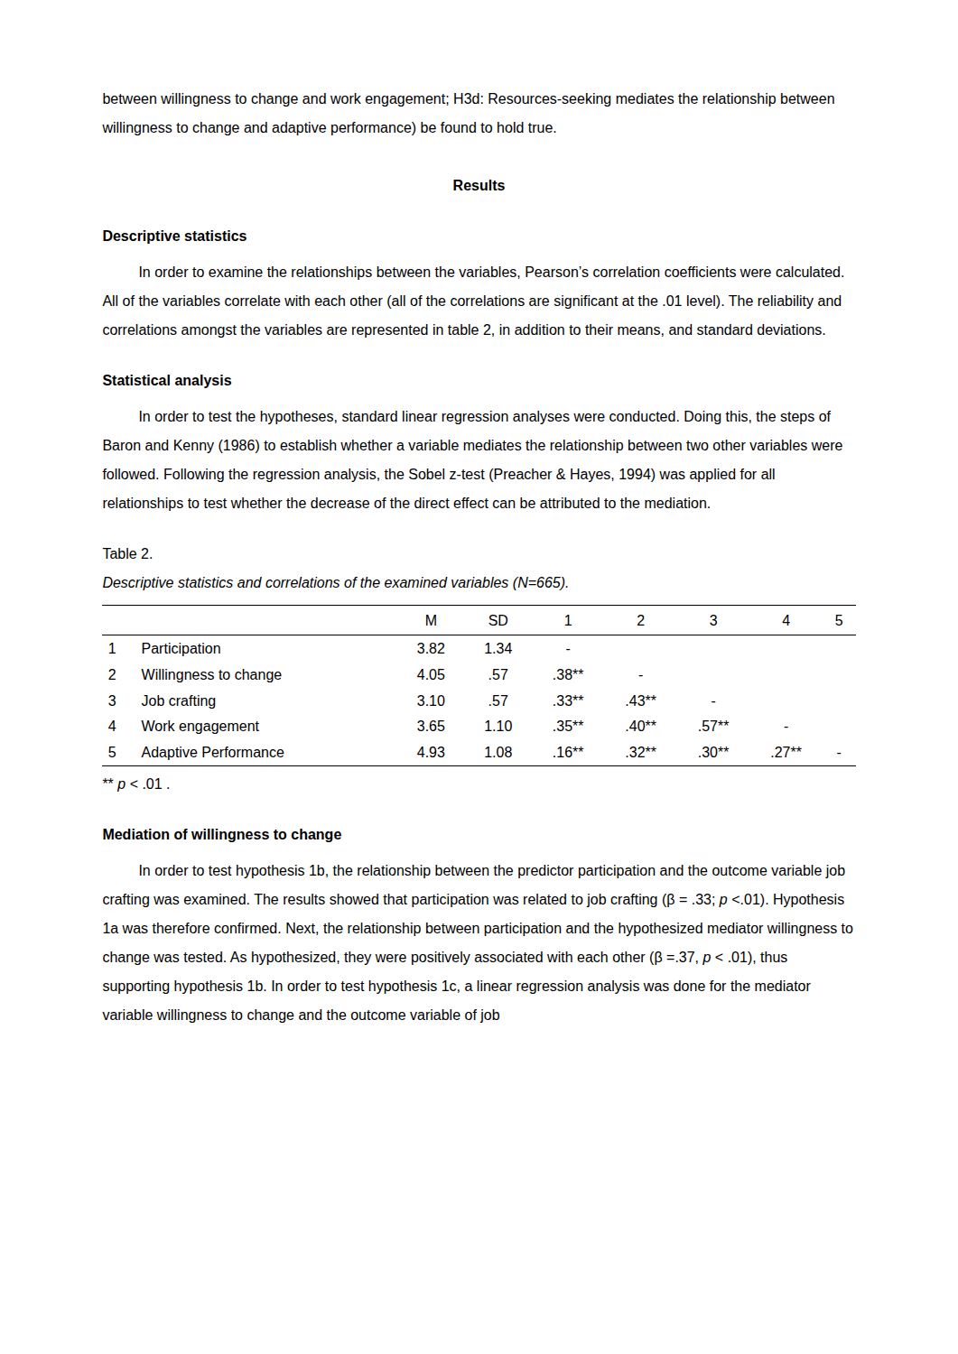between willingness to change and work engagement; H3d: Resources-seeking mediates the relationship between willingness to change and adaptive performance) be found to hold true.
Results
Descriptive statistics
In order to examine the relationships between the variables, Pearson’s correlation coefficients were calculated. All of the variables correlate with each other (all of the correlations are significant at the .01 level). The reliability and correlations amongst the variables are represented in table 2, in addition to their means, and standard deviations.
Statistical analysis
In order to test the hypotheses, standard linear regression analyses were conducted. Doing this, the steps of Baron and Kenny (1986) to establish whether a variable mediates the relationship between two other variables were followed. Following the regression analysis, the Sobel z-test (Preacher & Hayes, 1994) was applied for all relationships to test whether the decrease of the direct effect can be attributed to the mediation.
Table 2.
Descriptive statistics and correlations of the examined variables (N=665).
| | M | SD | 1 | 2 | 3 | 4 | 5 |
| --- | --- | --- | --- | --- | --- | --- | --- |
| 1 | Participation | 3.82 | 1.34 | - | | | | |
| 2 | Willingness to change | 4.05 | .57 | .38** | - | | | |
| 3 | Job crafting | 3.10 | .57 | .33** | .43** | - | | |
| 4 | Work engagement | 3.65 | 1.10 | .35** | .40** | .57** | - | |
| 5 | Adaptive Performance | 4.93 | 1.08 | .16** | .32** | .30** | .27** | - |
** p < .01 .
Mediation of willingness to change
In order to test hypothesis 1b, the relationship between the predictor participation and the outcome variable job crafting was examined. The results showed that participation was related to job crafting (β = .33; p <.01). Hypothesis 1a was therefore confirmed. Next, the relationship between participation and the hypothesized mediator willingness to change was tested. As hypothesized, they were positively associated with each other (β =.37, p < .01), thus supporting hypothesis 1b. In order to test hypothesis 1c, a linear regression analysis was done for the mediator variable willingness to change and the outcome variable of job